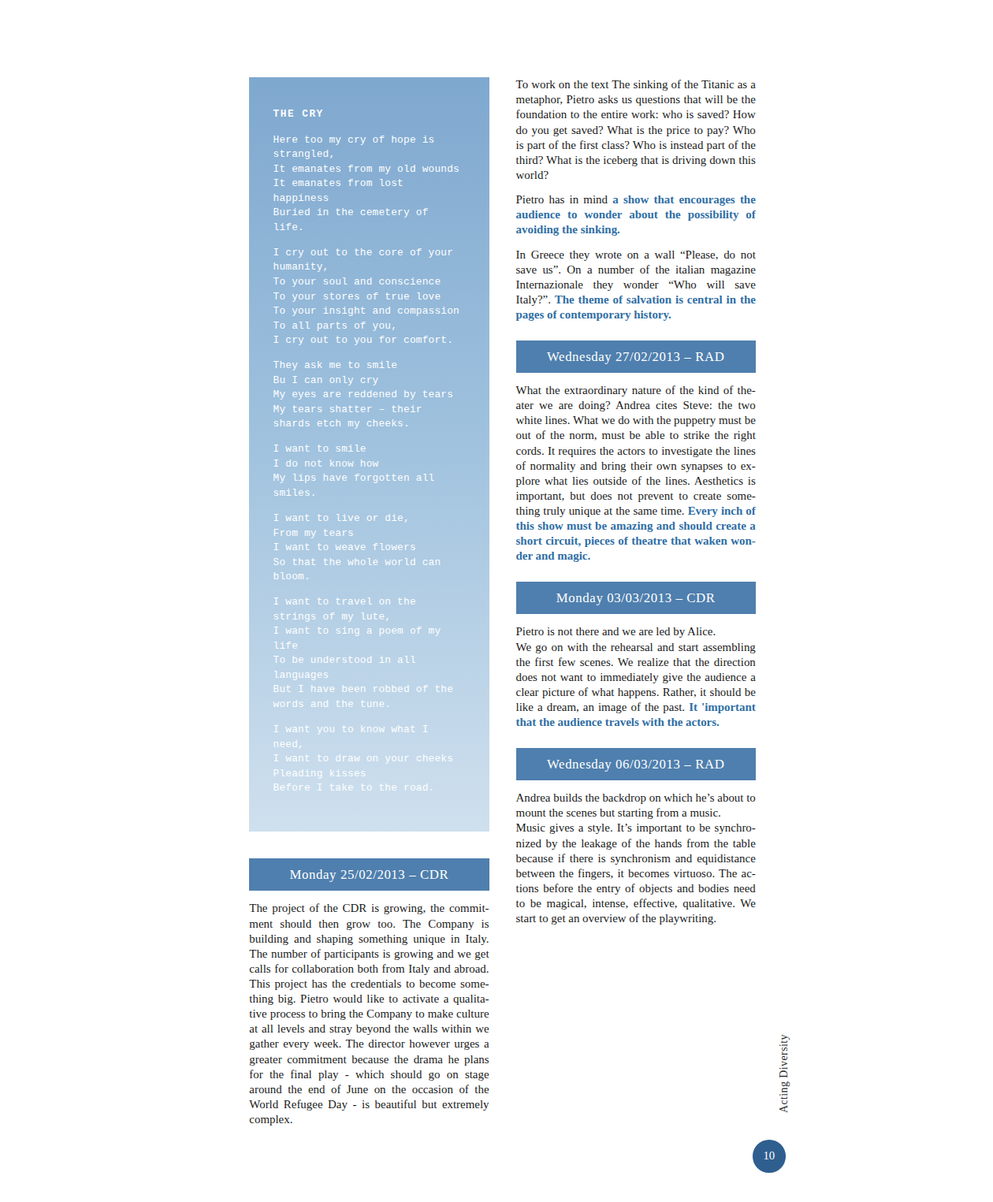THE CRY
Here too my cry of hope is strangled, It emanates from my old wounds It emanates from lost happiness Buried in the cemetery of life.
I cry out to the core of your humanity, To your soul and conscience To your stores of true love To your insight and compassion To all parts of you, I cry out to you for comfort.
They ask me to smile Bu I can only cry My eyes are reddened by tears My tears shatter – their shards etch my cheeks.
I want to smile I do not know how My lips have forgotten all smiles.
I want to live or die, From my tears I want to weave flowers So that the whole world can bloom.
I want to travel on the strings of my lute, I want to sing a poem of my life To be understood in all languages But I have been robbed of the words and the tune.
I want you to know what I need, I want to draw on your cheeks Pleading kisses Before I take to the road.
Monday 25/02/2013 – CDR
The project of the CDR is growing, the commitment should then grow too. The Company is building and shaping something unique in Italy. The number of participants is growing and we get calls for collaboration both from Italy and abroad. This project has the credentials to become something big. Pietro would like to activate a qualitative process to bring the Company to make culture at all levels and stray beyond the walls within we gather every week. The director however urges a greater commitment because the drama he plans for the final play - which should go on stage around the end of June on the occasion of the World Refugee Day - is beautiful but extremely complex.
To work on the text The sinking of the Titanic as a metaphor, Pietro asks us questions that will be the foundation to the entire work: who is saved? How do you get saved? What is the price to pay? Who is part of the first class? Who is instead part of the third? What is the iceberg that is driving down this world?
Pietro has in mind a show that encourages the audience to wonder about the possibility of avoiding the sinking.
In Greece they wrote on a wall “Please, do not save us”. On a number of the italian magazine Internazionale they wonder “Who will save Italy?”. The theme of salvation is central in the pages of contemporary history.
Wednesday 27/02/2013 – RAD
What the extraordinary nature of the kind of theater we are doing? Andrea cites Steve: the two white lines. What we do with the puppetry must be out of the norm, must be able to strike the right cords. It requires the actors to investigate the lines of normality and bring their own synapses to explore what lies outside of the lines. Aesthetics is important, but does not prevent to create something truly unique at the same time. Every inch of this show must be amazing and should create a short circuit, pieces of theatre that waken wonder and magic.
Monday 03/03/2013 – CDR
Pietro is not there and we are led by Alice.
We go on with the rehearsal and start assembling the first few scenes. We realize that the direction does not want to immediately give the audience a clear picture of what happens. Rather, it should be like a dream, an image of the past. It 'important that the audience travels with the actors.
Wednesday 06/03/2013 – RAD
Andrea builds the backdrop on which he’s about to mount the scenes but starting from a music.
Music gives a style. It’s important to be synchronized by the leakage of the hands from the table because if there is synchronism and equidistance between the fingers, it becomes virtuoso. The actions before the entry of objects and bodies need to be magical, intense, effective, qualitative. We start to get an overview of the playwriting.
Acting Diversity
10